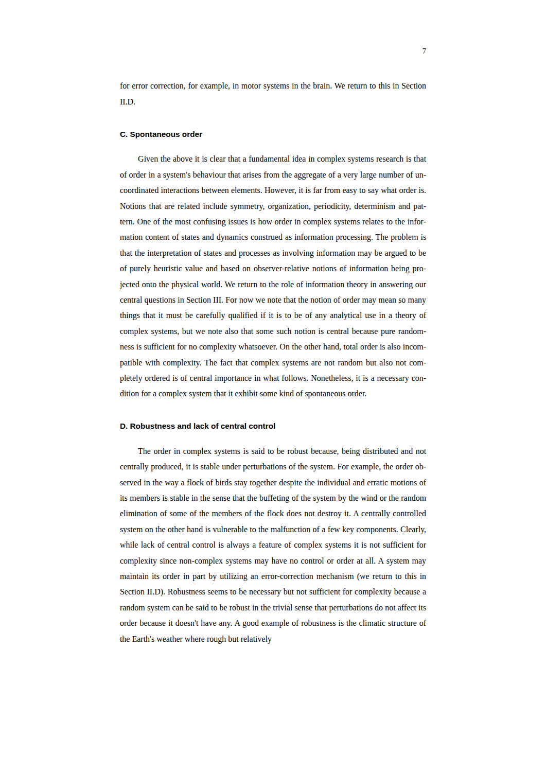7
for error correction, for example, in motor systems in the brain. We return to this in Section II.D.
C. Spontaneous order
Given the above it is clear that a fundamental idea in complex systems research is that of order in a system's behaviour that arises from the aggregate of a very large number of uncoordinated interactions between elements. However, it is far from easy to say what order is. Notions that are related include symmetry, organization, periodicity, determinism and pattern. One of the most confusing issues is how order in complex systems relates to the information content of states and dynamics construed as information processing. The problem is that the interpretation of states and processes as involving information may be argued to be of purely heuristic value and based on observer-relative notions of information being projected onto the physical world. We return to the role of information theory in answering our central questions in Section III. For now we note that the notion of order may mean so many things that it must be carefully qualified if it is to be of any analytical use in a theory of complex systems, but we note also that some such notion is central because pure randomness is sufficient for no complexity whatsoever. On the other hand, total order is also incompatible with complexity. The fact that complex systems are not random but also not completely ordered is of central importance in what follows. Nonetheless, it is a necessary condition for a complex system that it exhibit some kind of spontaneous order.
D. Robustness and lack of central control
The order in complex systems is said to be robust because, being distributed and not centrally produced, it is stable under perturbations of the system. For example, the order observed in the way a flock of birds stay together despite the individual and erratic motions of its members is stable in the sense that the buffeting of the system by the wind or the random elimination of some of the members of the flock does not destroy it. A centrally controlled system on the other hand is vulnerable to the malfunction of a few key components. Clearly, while lack of central control is always a feature of complex systems it is not sufficient for complexity since non-complex systems may have no control or order at all. A system may maintain its order in part by utilizing an error-correction mechanism (we return to this in Section II.D). Robustness seems to be necessary but not sufficient for complexity because a random system can be said to be robust in the trivial sense that perturbations do not affect its order because it doesn't have any. A good example of robustness is the climatic structure of the Earth's weather where rough but relatively